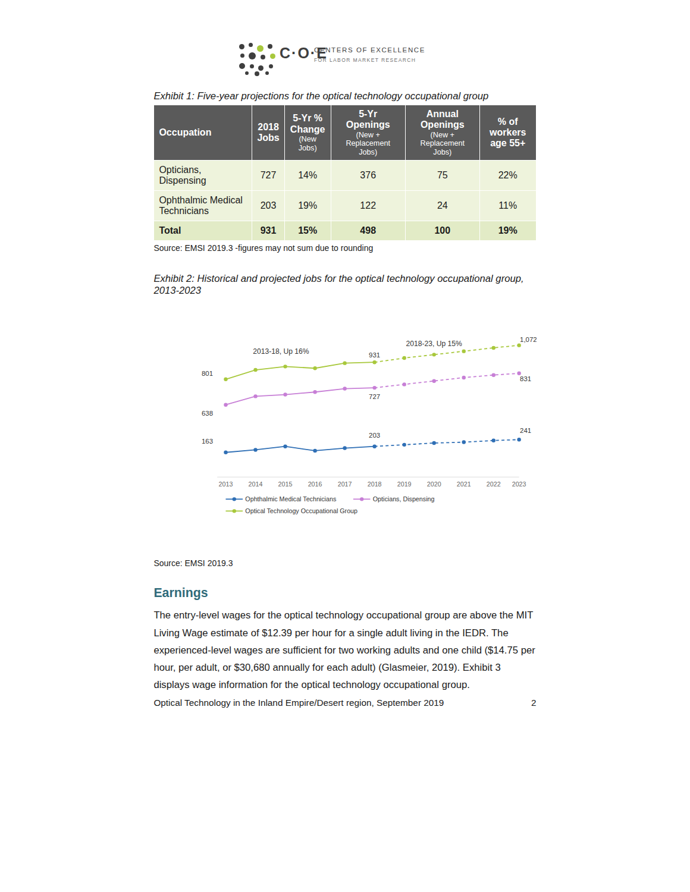C·O·E
CENTERS OF EXCELLENCE
FOR LABOR MARKET RESEARCH
Exhibit 1: Five-year projections for the optical technology occupational group
| Occupation | 2018 Jobs | 5-Yr % Change (New Jobs) | 5-Yr Openings (New + Replacement Jobs) | Annual Openings (New + Replacement Jobs) | % of workers age 55+ |
| --- | --- | --- | --- | --- | --- |
| Opticians, Dispensing | 727 | 14% | 376 | 75 | 22% |
| Ophthalmic Medical Technicians | 203 | 19% | 122 | 24 | 11% |
| Total | 931 | 15% | 498 | 100 | 19% |
Source: EMSI 2019.3 -figures may not sum due to rounding
Exhibit 2: Historical and projected jobs for the optical technology occupational group, 2013-2023
801 931 1,072 638 727 831 163 203 241 2013-18, Up 16% 2018-23, Up 15% 2013 2014 2015 2016 2017 2018 2019 2020 2021 2022 2023 Ophthalmic Medical Technicians Opticians, Dispensing Optical Technology Occupational Group
Source: EMSI 2019.3
Earnings
The entry-level wages for the optical technology occupational group are above the MIT Living Wage estimate of $12.39 per hour for a single adult living in the IEDR. The experienced-level wages are sufficient for two working adults and one child ($14.75 per hour, per adult, or $30,680 annually for each adult) (Glasmeier, 2019). Exhibit 3 displays wage information for the optical technology occupational group.
Optical Technology in the Inland Empire/Desert region, September 2019 2